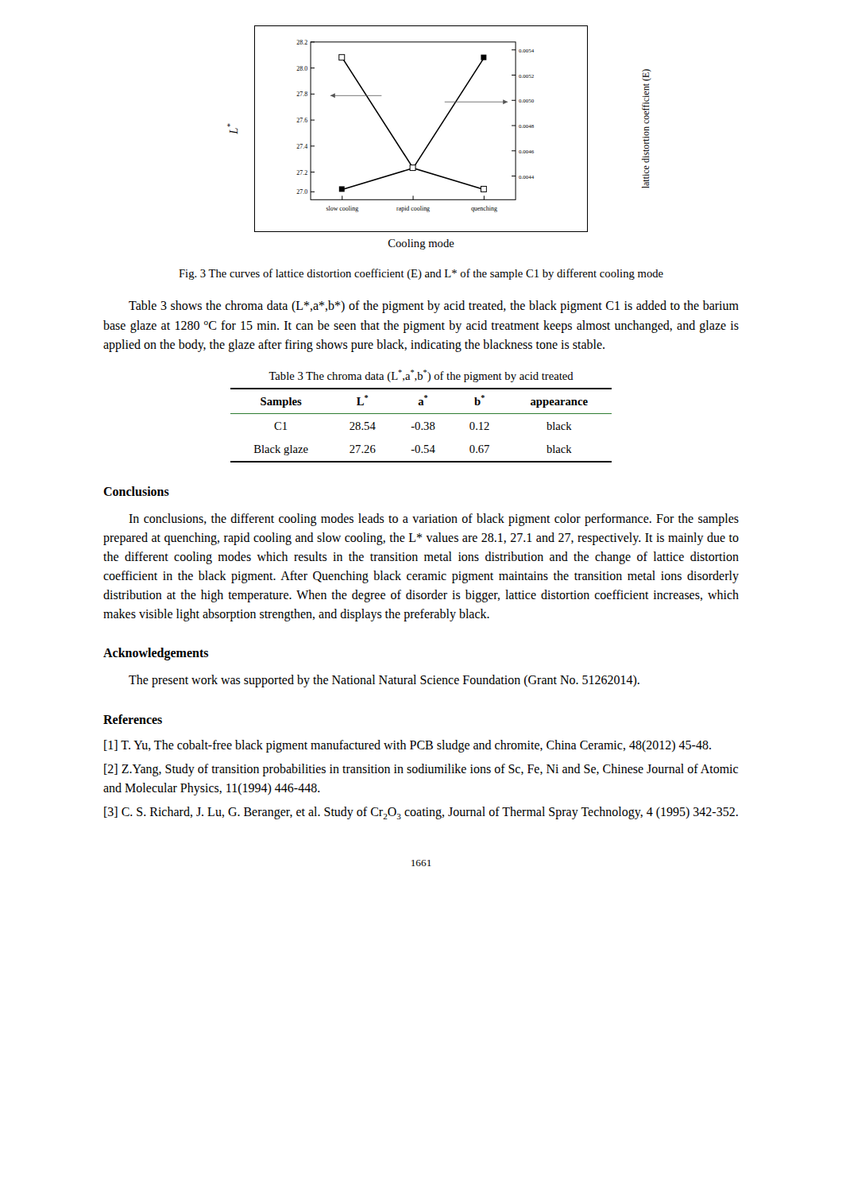L* lattice distortion coefficient (E) 28.2 28.0 27.8 27.6 27.4 27.2 27.0 0.0054 0.0052 0.0050 0.0048 0.0046 0.0044 slow cooling rapid cooling quenching
Cooling mode
Fig. 3 The curves of lattice distortion coefficient (E) and L* of the sample C1 by different cooling mode
Table 3 shows the chroma data (L*,a*,b*) of the pigment by acid treated, the black pigment C1 is added to the barium base glaze at 1280 oC for 15 min. It can be seen that the pigment by acid treatment keeps almost unchanged, and glaze is applied on the body, the glaze after firing shows pure black, indicating the blackness tone is stable.
Table 3 The chroma data (L*,a*,b*) of the pigment by acid treated
| Samples | L * | a * | b * | appearance |
| --- | --- | --- | --- | --- |
| C1 | 28.54 | -0.38 | 0.12 | black |
| Black glaze | 27.26 | -0.54 | 0.67 | black |
Conclusions
In conclusions, the different cooling modes leads to a variation of black pigment color performance. For the samples prepared at quenching, rapid cooling and slow cooling, the L* values are 28.1, 27.1 and 27, respectively. It is mainly due to the different cooling modes which results in the transition metal ions distribution and the change of lattice distortion coefficient in the black pigment. After Quenching black ceramic pigment maintains the transition metal ions disorderly distribution at the high temperature. When the degree of disorder is bigger, lattice distortion coefficient increases, which makes visible light absorption strengthen, and displays the preferably black.
Acknowledgements
The present work was supported by the National Natural Science Foundation (Grant No. 51262014).
References
[1] T. Yu, The cobalt-free black pigment manufactured with PCB sludge and chromite, China Ceramic, 48(2012) 45-48.
[2] Z.Yang, Study of transition probabilities in transition in sodiumilike ions of Sc, Fe, Ni and Se, Chinese Journal of Atomic and Molecular Physics, 11(1994) 446-448.
[3] C. S. Richard, J. Lu, G. Beranger, et al. Study of Cr2O3 coating, Journal of Thermal Spray Technology, 4 (1995) 342-352.
1661